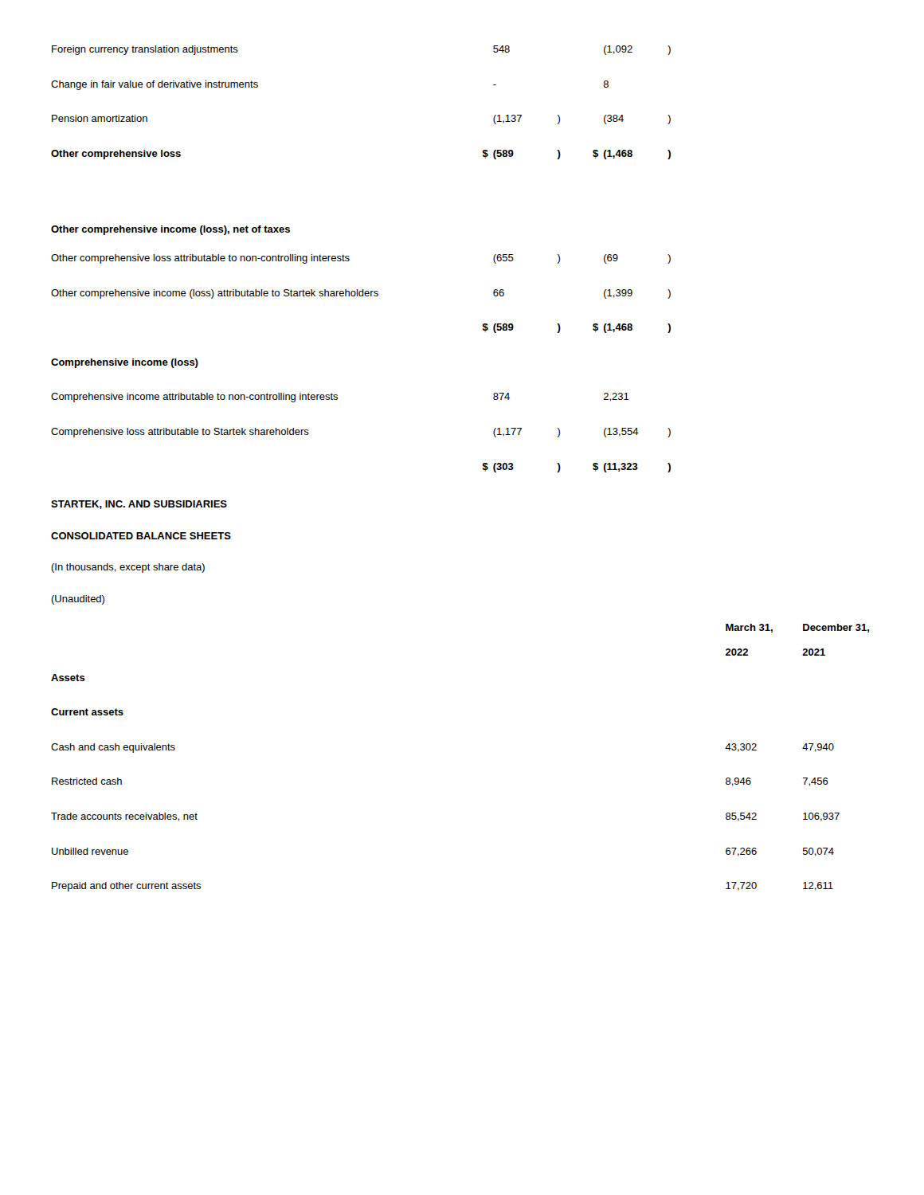| Foreign currency translation adjustments | | 548 | | | (1,092 | ) | |
| Change in fair value of derivative instruments | | - | | | 8 | | |
| Pension amortization | | (1,137 | ) | | (384 | ) | |
| Other comprehensive loss | $ | (589 | ) | $ | (1,468 | ) | |
| Other comprehensive income (loss), net of taxes | |
| Other comprehensive loss attributable to non-controlling interests | | (655 | ) | | (69 | ) | |
| Other comprehensive income (loss) attributable to Startek shareholders | | 66 | | | (1,399 | ) | |
| | $ | (589 | ) | $ | (1,468 | ) | |
| Comprehensive income (loss) | |
| Comprehensive income attributable to non-controlling interests | | 874 | | | 2,231 | | |
| Comprehensive loss attributable to Startek shareholders | | (1,177 | ) | | (13,554 | ) | |
| | $ | (303 | ) | $ | (11,323 | ) | |
| STARTEK, INC. AND SUBSIDIARIES |
| CONSOLIDATED BALANCE SHEETS |
| (In thousands, except share data) |
| (Unaudited) |
| | March 31, | December 31, |
| | 2022 | 2021 |
| Assets | | |
| Current assets | | |
| Cash and cash equivalents | 43,302 | 47,940 |
| Restricted cash | 8,946 | 7,456 |
| Trade accounts receivables, net | 85,542 | 106,937 |
| Unbilled revenue | 67,266 | 50,074 |
| Prepaid and other current assets | 17,720 | 12,611 |